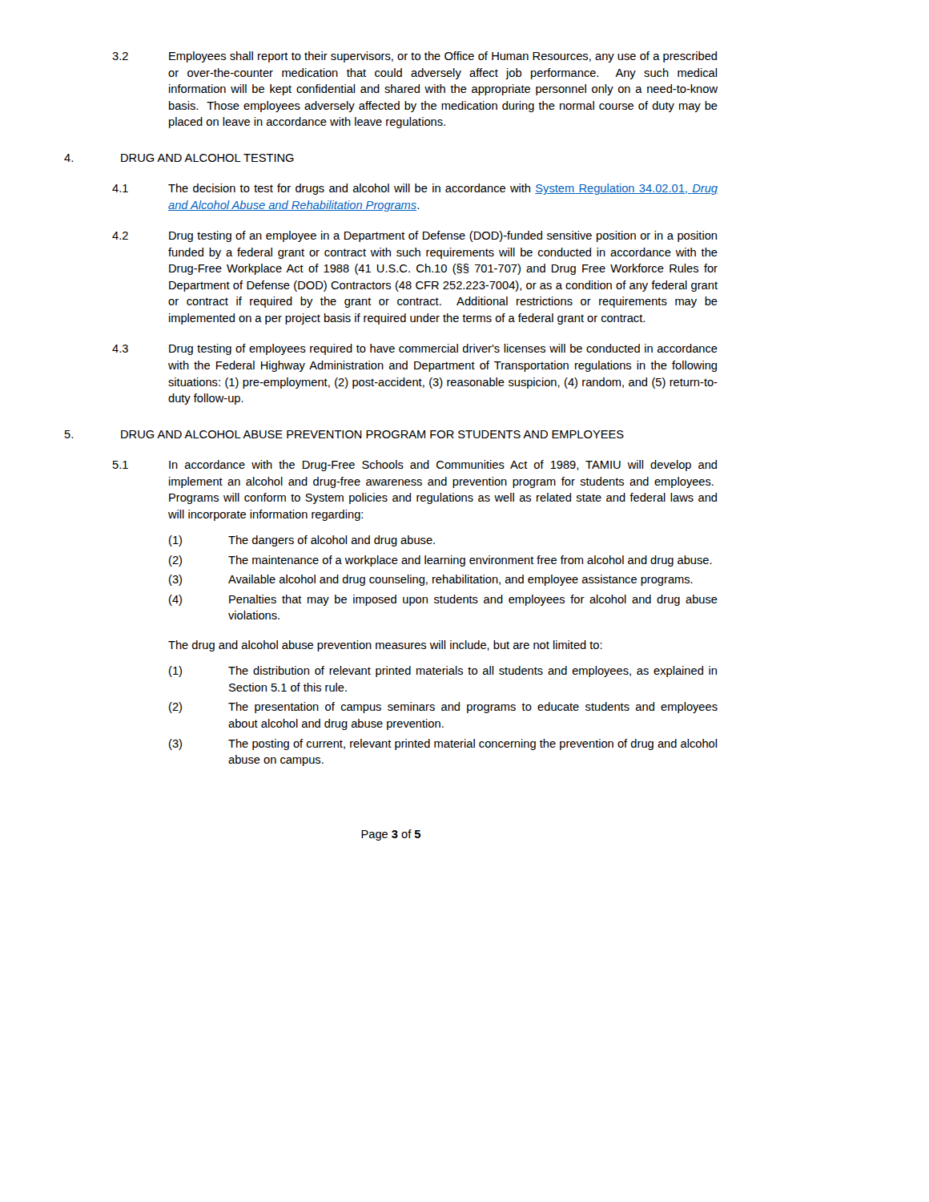3.2
Employees shall report to their supervisors, or to the Office of Human Resources, any use of a prescribed or over-the-counter medication that could adversely affect job performance. Any such medical information will be kept confidential and shared with the appropriate personnel only on a need-to-know basis. Those employees adversely affected by the medication during the normal course of duty may be placed on leave in accordance with leave regulations.
4.
DRUG AND ALCOHOL TESTING
4.1
The decision to test for drugs and alcohol will be in accordance with System Regulation 34.02.01, Drug and Alcohol Abuse and Rehabilitation Programs.
4.2
Drug testing of an employee in a Department of Defense (DOD)-funded sensitive position or in a position funded by a federal grant or contract with such requirements will be conducted in accordance with the Drug-Free Workplace Act of 1988 (41 U.S.C. Ch.10 (§§ 701-707) and Drug Free Workforce Rules for Department of Defense (DOD) Contractors (48 CFR 252.223-7004), or as a condition of any federal grant or contract if required by the grant or contract. Additional restrictions or requirements may be implemented on a per project basis if required under the terms of a federal grant or contract.
4.3
Drug testing of employees required to have commercial driver's licenses will be conducted in accordance with the Federal Highway Administration and Department of Transportation regulations in the following situations: (1) pre-employment, (2) post-accident, (3) reasonable suspicion, (4) random, and (5) return-to-duty follow-up.
5.
DRUG AND ALCOHOL ABUSE PREVENTION PROGRAM FOR STUDENTS AND EMPLOYEES
5.1
In accordance with the Drug-Free Schools and Communities Act of 1989, TAMIU will develop and implement an alcohol and drug-free awareness and prevention program for students and employees. Programs will conform to System policies and regulations as well as related state and federal laws and will incorporate information regarding:
(1)
The dangers of alcohol and drug abuse.
(2)
The maintenance of a workplace and learning environment free from alcohol and drug abuse.
(3)
Available alcohol and drug counseling, rehabilitation, and employee assistance programs.
(4)
Penalties that may be imposed upon students and employees for alcohol and drug abuse violations.
The drug and alcohol abuse prevention measures will include, but are not limited to:
(1)
The distribution of relevant printed materials to all students and employees, as explained in Section 5.1 of this rule.
(2)
The presentation of campus seminars and programs to educate students and employees about alcohol and drug abuse prevention.
(3)
The posting of current, relevant printed material concerning the prevention of drug and alcohol abuse on campus.
Page 3 of 5